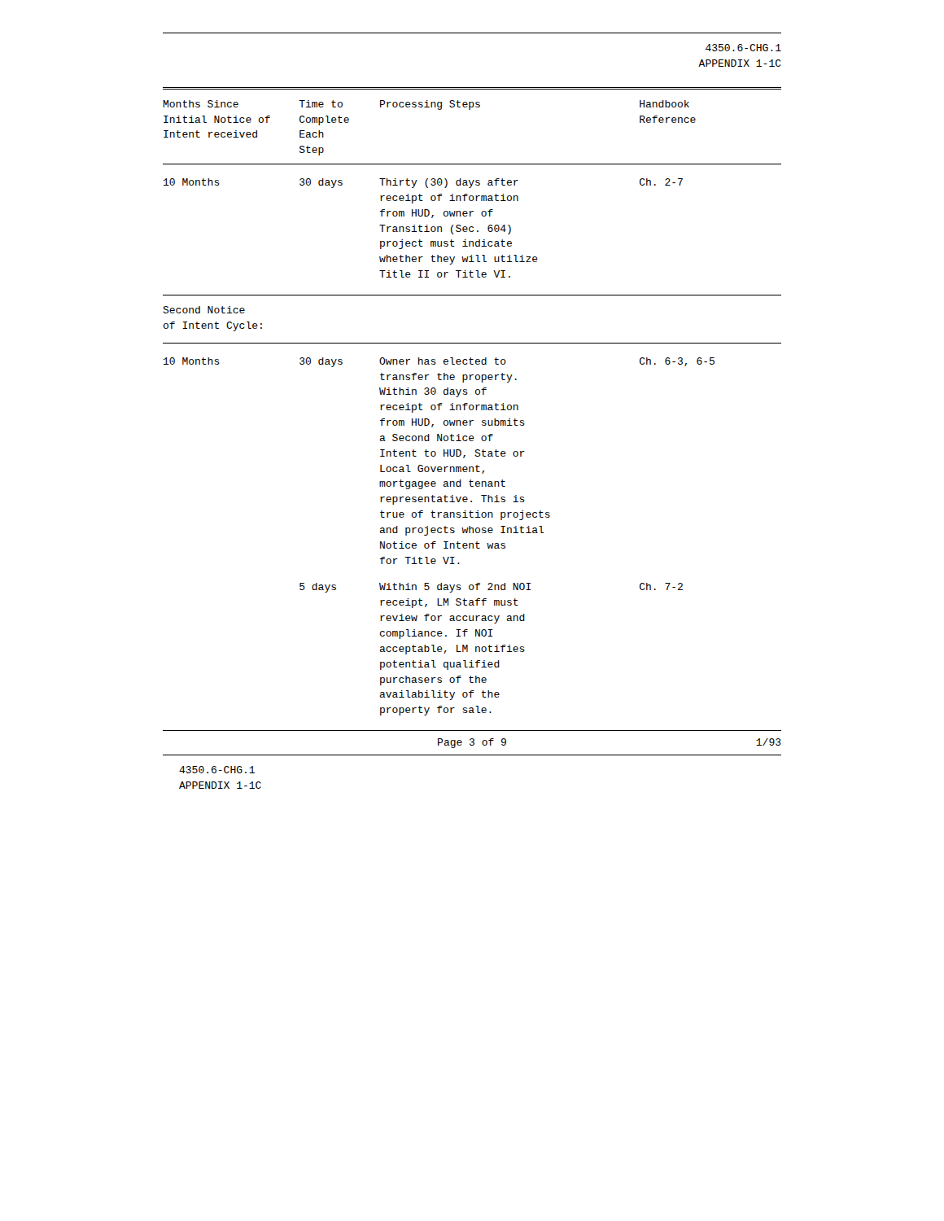4350.6-CHG.1 APPENDIX 1-1C
| Months Since Initial Notice of Intent received | Time to Complete Each Step | Processing Steps | Handbook Reference |
| --- | --- | --- | --- |
| 10 Months | 30 days | Thirty (30) days after receipt of information from HUD, owner of Transition (Sec. 604) project must indicate whether they will utilize Title II or Title VI. | Ch. 2-7 |
| Second Notice of Intent Cycle: |
| 10 Months | 30 days | Owner has elected to transfer the property. Within 30 days of receipt of information from HUD, owner submits a Second Notice of Intent to HUD, State or Local Government, mortgagee and tenant representative. This is true of transition projects and projects whose Initial Notice of Intent was for Title VI. | Ch. 6-3, 6-5 |
| | 5 days | Within 5 days of 2nd NOI receipt, LM Staff must review for accuracy and compliance. If NOI acceptable, LM notifies potential qualified purchasers of the availability of the property for sale. | Ch. 7-2 |
Page 3 of 9
1/93
4350.6-CHG.1 APPENDIX 1-1C